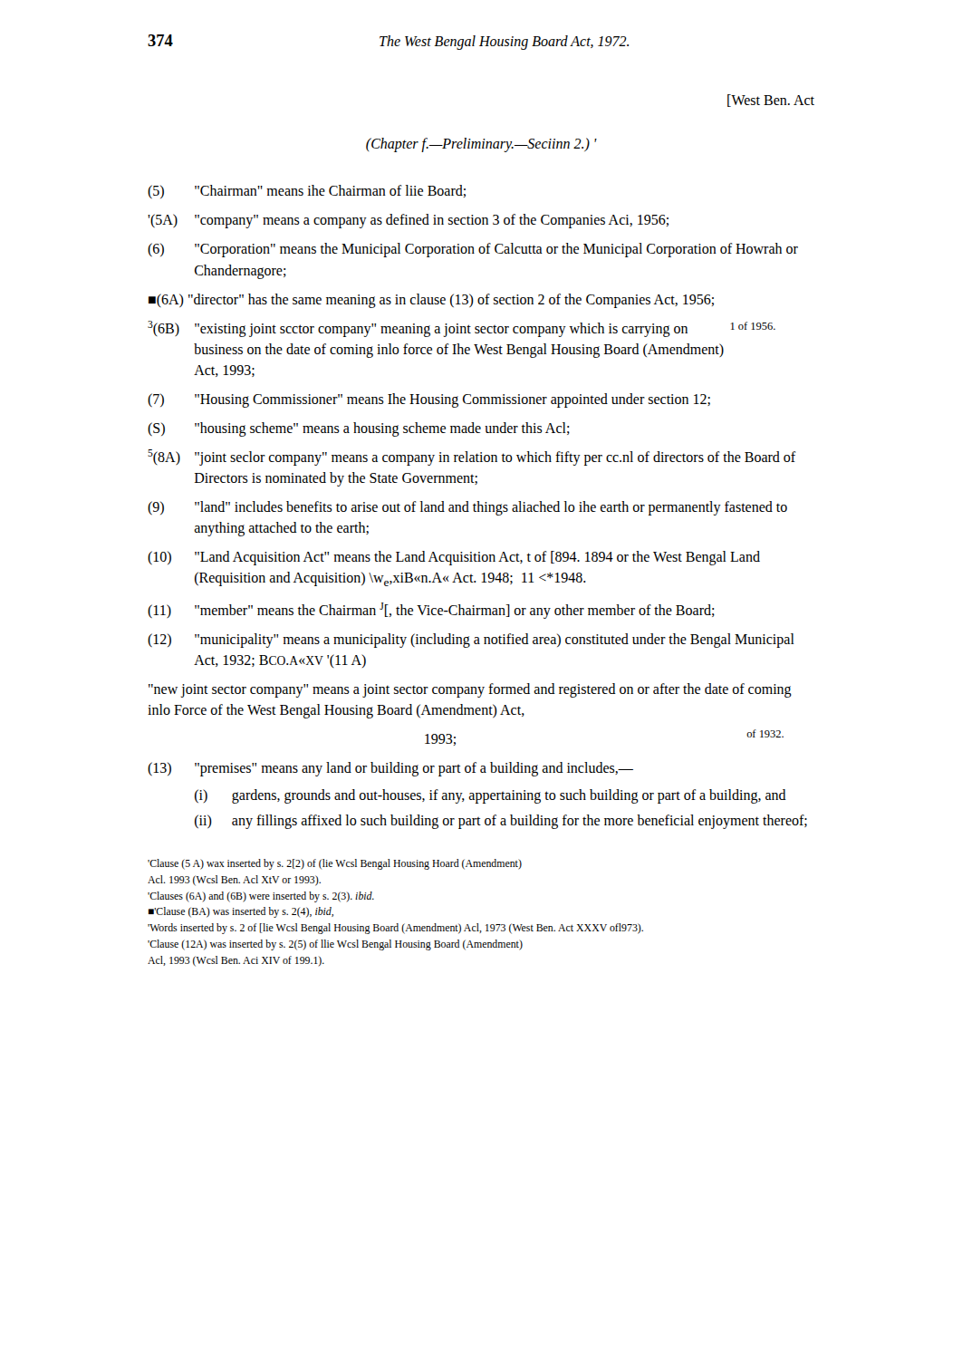374 The West Bengal Housing Board Act, 1972.
[West Ben. Act
(Chapter f.—Preliminary.—Seciinn 2.) '
(5)"Chairman" means ihe Chairman of liie Board;
'(5A)"company" means a company as defined in section 3 of the Companies Aci, 1956;
(6)"Corporation" means the Municipal Corporation of Calcutta or the Municipal Corporation of Howrah or Chandernagore;
■(6A) "director" has the same meaning as in clause (13) of section 2 of the Companies Act, 1956;
3(6B) 1 of 1956. "existing joint scctor company" meaning a joint sector company which is carrying on business on the date of coming inlo force of Ihe West Bengal Housing Board (Amendment)
Act, 1993;
(7)"Housing Commissioner" means Ihe Housing Commissioner appointed under section 12;
(S)"housing scheme" means a housing scheme made under this Acl;
5(8A)"joint seclor company" means a company in relation to which fifty per cc.nl of directors of the Board of Directors is nominated by the State Government;
(9)"land" includes benefits to arise out of land and things aliached lo ihe earth or permanently fastened to anything attached to the earth;
(10)"Land Acquisition Act" means the Land Acquisition Act, t of [894. 1894 or the West Bengal Land (Requisition and Acquisition) \we,xiB«n.A« Act. 1948; 11 <*1948.
(11)"member" means the Chairman J[, the Vice-Chairman] or any other member of the Board;
(12)"municipality" means a municipality (including a notified area) constituted under the Bengal Municipal Act, 1932; BCO.A«XV '(11 A)
"new joint sector company" means a joint sector company formed and registered on or after the date of coming inlo Force of the West Bengal Housing Board (Amendment) Act,
1993;of 1932.
(13)"premises" means any land or building or part of a building and includes,—
(i) gardens, grounds and out-houses, if any, appertaining to such building or part of a building, and
(ii) any fillings affixed lo such building or part of a building for the more beneficial enjoyment thereof;
'Clause (5 A) wax inserted by s. 2[2) of (lie Wcsl Bengal Housing Hoard (Amendment)
Acl. 1993 (Wcsl Ben. Acl XtV or 1993).
'Clauses (6A) and (6B) were inserted by s. 2(3). ibid.
■'Clause (BA) was inserted by s. 2(4), ibid,
'Words inserted by s. 2 of [lie Wcsl Bengal Housing Board (Amendment) Acl, 1973 (West Ben. Act XXXV ofl973).
'Clause (12A) was inserted by s. 2(5) of llie Wcsl Bengal Housing Board (Amendment)
Acl, 1993 (Wcsl Ben. Aci XIV of 199.1).